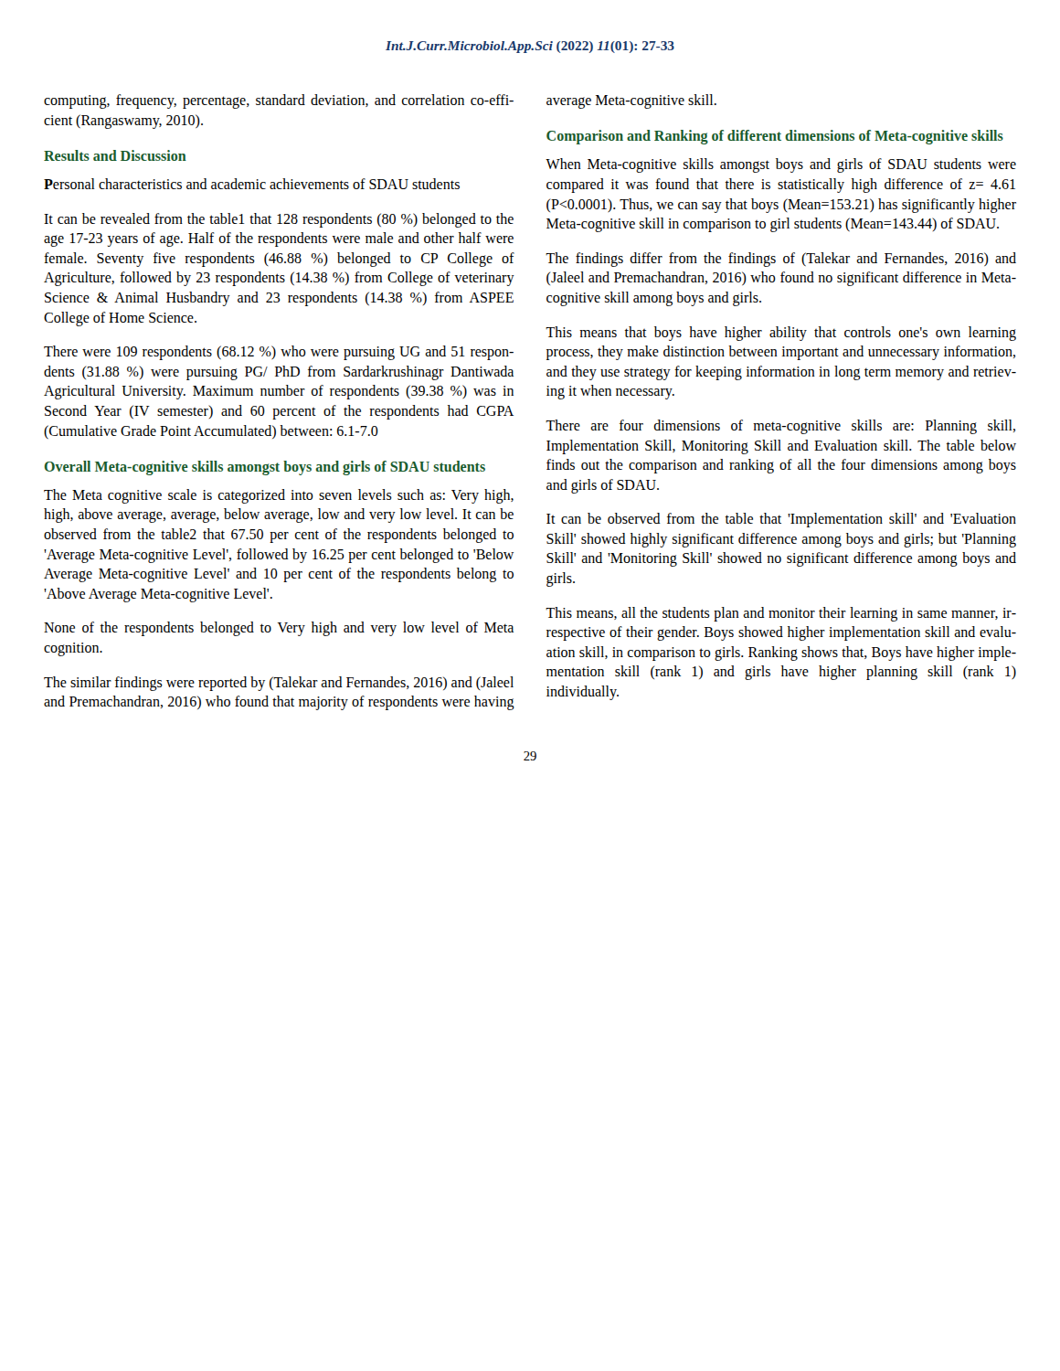Int.J.Curr.Microbiol.App.Sci (2022) 11(01): 27-33
computing, frequency, percentage, standard deviation, and correlation co-efficient (Rangaswamy, 2010).
Results and Discussion
Personal characteristics and academic achievements of SDAU students
It can be revealed from the table1 that 128 respondents (80 %) belonged to the age 17-23 years of age. Half of the respondents were male and other half were female. Seventy five respondents (46.88 %) belonged to CP College of Agriculture, followed by 23 respondents (14.38 %) from College of veterinary Science & Animal Husbandry and 23 respondents (14.38 %) from ASPEE College of Home Science.
There were 109 respondents (68.12 %) who were pursuing UG and 51 respondents (31.88 %) were pursuing PG/ PhD from Sardarkrushinagr Dantiwada Agricultural University. Maximum number of respondents (39.38 %) was in Second Year (IV semester) and 60 percent of the respondents had CGPA (Cumulative Grade Point Accumulated) between: 6.1-7.0
Overall Meta-cognitive skills amongst boys and girls of SDAU students
The Meta cognitive scale is categorized into seven levels such as: Very high, high, above average, average, below average, low and very low level. It can be observed from the table2 that 67.50 per cent of the respondents belonged to 'Average Meta-cognitive Level', followed by 16.25 per cent belonged to 'Below Average Meta-cognitive Level' and 10 per cent of the respondents belong to 'Above Average Meta-cognitive Level'.
None of the respondents belonged to Very high and very low level of Meta cognition.
The similar findings were reported by (Talekar and Fernandes, 2016) and (Jaleel and Premachandran, 2016) who found that majority of respondents were having average Meta-cognitive skill.
Comparison and Ranking of different dimensions of Meta-cognitive skills
When Meta-cognitive skills amongst boys and girls of SDAU students were compared it was found that there is statistically high difference of z= 4.61 (P<0.0001). Thus, we can say that boys (Mean=153.21) has significantly higher Meta-cognitive skill in comparison to girl students (Mean=143.44) of SDAU.
The findings differ from the findings of (Talekar and Fernandes, 2016) and (Jaleel and Premachandran, 2016) who found no significant difference in Meta-cognitive skill among boys and girls.
This means that boys have higher ability that controls one's own learning process, they make distinction between important and unnecessary information, and they use strategy for keeping information in long term memory and retrieving it when necessary.
There are four dimensions of meta-cognitive skills are: Planning skill, Implementation Skill, Monitoring Skill and Evaluation skill. The table below finds out the comparison and ranking of all the four dimensions among boys and girls of SDAU.
It can be observed from the table that 'Implementation skill' and 'Evaluation Skill' showed highly significant difference among boys and girls; but 'Planning Skill' and 'Monitoring Skill' showed no significant difference among boys and girls.
This means, all the students plan and monitor their learning in same manner, irrespective of their gender. Boys showed higher implementation skill and evaluation skill, in comparison to girls. Ranking shows that, Boys have higher implementation skill (rank 1) and girls have higher planning skill (rank 1) individually.
29